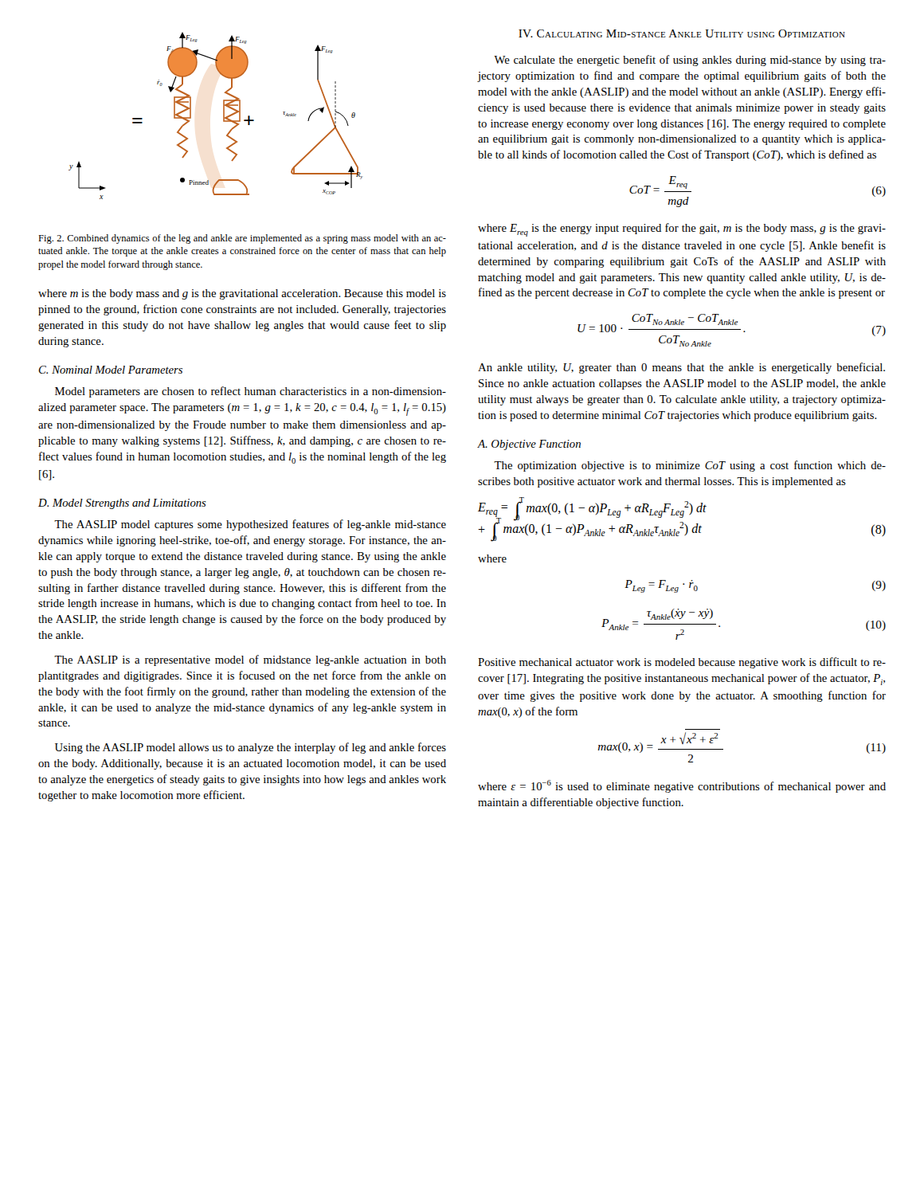FLeg FAnkle y x = FLeg ṙ0 Pinned + FLeg θ τAnkle Ry xCOP
Fig. 2. Combined dynamics of the leg and ankle are implemented as a spring mass model with an actuated ankle. The torque at the ankle creates a constrained force on the center of mass that can help propel the model forward through stance.
where m is the body mass and g is the gravitational acceleration. Because this model is pinned to the ground, friction cone constraints are not included. Generally, trajectories generated in this study do not have shallow leg angles that would cause feet to slip during stance.
C. Nominal Model Parameters
Model parameters are chosen to reflect human characteristics in a non-dimensionalized parameter space. The parameters (m = 1, g = 1, k = 20, c = 0.4, l0 = 1, lf = 0.15) are non-dimensionalized by the Froude number to make them dimensionless and applicable to many walking systems [12]. Stiffness, k, and damping, c are chosen to reflect values found in human locomotion studies, and l0 is the nominal length of the leg [6].
D. Model Strengths and Limitations
The AASLIP model captures some hypothesized features of leg-ankle mid-stance dynamics while ignoring heel-strike, toe-off, and energy storage. For instance, the ankle can apply torque to extend the distance traveled during stance. By using the ankle to push the body through stance, a larger leg angle, θ, at touchdown can be chosen resulting in farther distance travelled during stance. However, this is different from the stride length increase in humans, which is due to changing contact from heel to toe. In the AASLIP, the stride length change is caused by the force on the body produced by the ankle.
The AASLIP is a representative model of midstance leg-ankle actuation in both plantitgrades and digitigrades. Since it is focused on the net force from the ankle on the body with the foot firmly on the ground, rather than modeling the extension of the ankle, it can be used to analyze the mid-stance dynamics of any leg-ankle system in stance.
Using the AASLIP model allows us to analyze the interplay of leg and ankle forces on the body. Additionally, because it is an actuated locomotion model, it can be used to analyze the energetics of steady gaits to give insights into how legs and ankles work together to make locomotion more efficient.
IV. Calculating Mid-stance Ankle Utility using Optimization
We calculate the energetic benefit of using ankles during mid-stance by using trajectory optimization to find and compare the optimal equilibrium gaits of both the model with the ankle (AASLIP) and the model without an ankle (ASLIP). Energy efficiency is used because there is evidence that animals minimize power in steady gaits to increase energy economy over long distances [16]. The energy required to complete an equilibrium gait is commonly non-dimensionalized to a quantity which is applicable to all kinds of locomotion called the Cost of Transport (CoT), which is defined as
CoT = Ereq mgd
(6)
where Ereq is the energy input required for the gait, m is the body mass, g is the gravitational acceleration, and d is the distance traveled in one cycle [5]. Ankle benefit is determined by comparing equilibrium gait CoTs of the AASLIP and ASLIP with matching model and gait parameters. This new quantity called ankle utility, U, is defined as the percent decrease in CoT to complete the cycle when the ankle is present or
U = 100 · CoTNo Ankle − CoTAnkle CoTNo Ankle.
(7)
An ankle utility, U, greater than 0 means that the ankle is energetically beneficial. Since no ankle actuation collapses the AASLIP model to the ASLIP model, the ankle utility must always be greater than 0. To calculate ankle utility, a trajectory optimization is posed to determine minimal CoT trajectories which produce equilibrium gaits.
A. Objective Function
The optimization objective is to minimize CoT using a cost function which describes both positive actuator work and thermal losses. This is implemented as
Ereq =
∫T 0 max(0, (1 − α)PLeg + αRLegFLeg2) dt
(8)
+
∫T 0 max(0, (1 − α)PAnkle + αRAnkleτAnkle2) dt
(8)
where
PLeg = FLeg · ṙ0
(9)
PAnkle = τAnkle(ẋy − xẏ) r2.
(10)
Positive mechanical actuator work is modeled because negative work is difficult to recover [17]. Integrating the positive instantaneous mechanical power of the actuator, Pi, over time gives the positive work done by the actuator. A smoothing function for max(0, x) of the form
max(0, x) = x + √x2 + ε2 2
(11)
where ε = 10−6 is used to eliminate negative contributions of mechanical power and maintain a differentiable objective function.